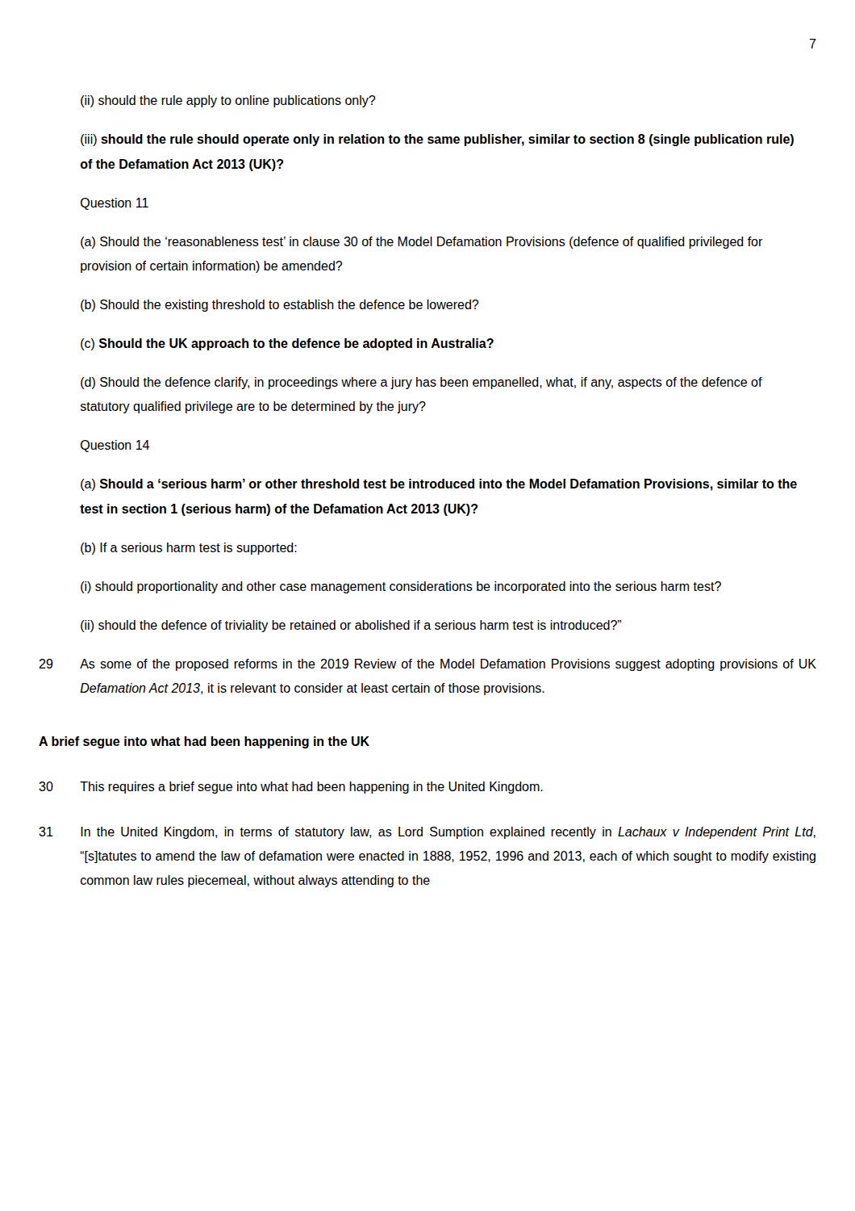7
(ii) should the rule apply to online publications only?
(iii) should the rule should operate only in relation to the same publisher, similar to section 8 (single publication rule) of the Defamation Act 2013 (UK)?
Question 11
(a) Should the ‘reasonableness test’ in clause 30 of the Model Defamation Provisions (defence of qualified privileged for provision of certain information) be amended?
(b) Should the existing threshold to establish the defence be lowered?
(c) Should the UK approach to the defence be adopted in Australia?
(d) Should the defence clarify, in proceedings where a jury has been empanelled, what, if any, aspects of the defence of statutory qualified privilege are to be determined by the jury?
Question 14
(a) Should a ‘serious harm’ or other threshold test be introduced into the Model Defamation Provisions, similar to the test in section 1 (serious harm) of the Defamation Act 2013 (UK)?
(b) If a serious harm test is supported:
(i) should proportionality and other case management considerations be incorporated into the serious harm test?
(ii) should the defence of triviality be retained or abolished if a serious harm test is introduced?”
29
As some of the proposed reforms in the 2019 Review of the Model Defamation Provisions suggest adopting provisions of UK Defamation Act 2013, it is relevant to consider at least certain of those provisions.
A brief segue into what had been happening in the UK
30
This requires a brief segue into what had been happening in the United Kingdom.
31
In the United Kingdom, in terms of statutory law, as Lord Sumption explained recently in Lachaux v Independent Print Ltd, “[s]tatutes to amend the law of defamation were enacted in 1888, 1952, 1996 and 2013, each of which sought to modify existing common law rules piecemeal, without always attending to the